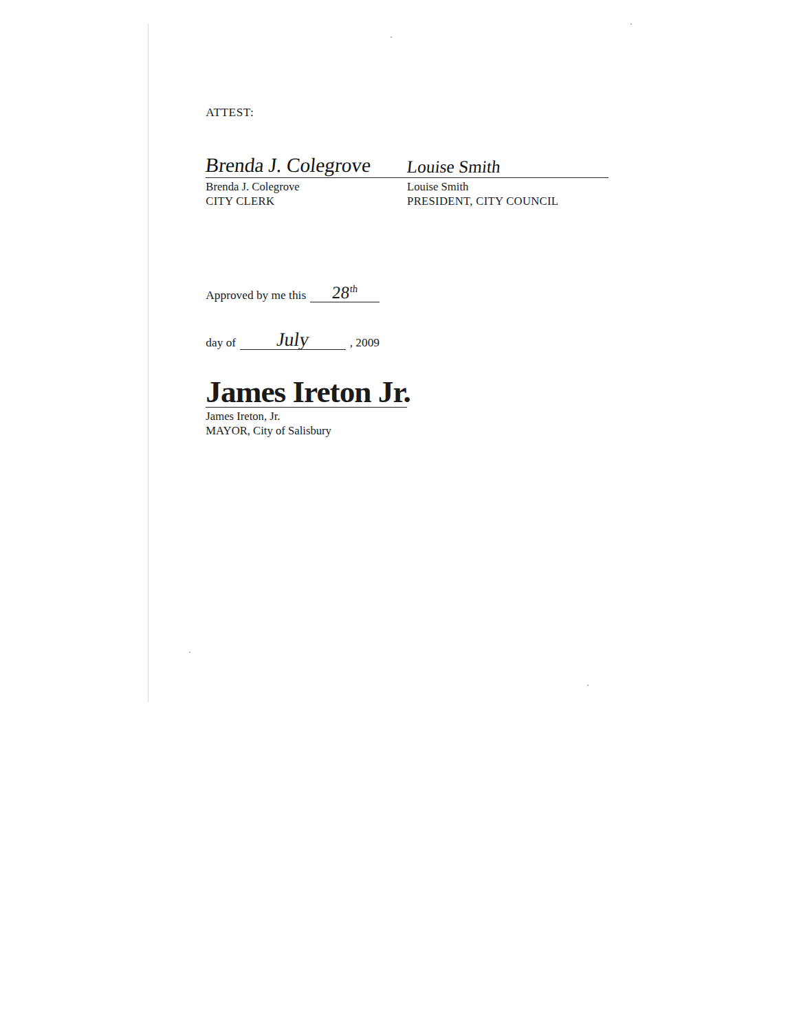ATTEST:
Brenda J. Colegrove
Brenda J. Colegrove
CITY CLERK
Louise Smith
Louise Smith
PRESIDENT, CITY COUNCIL
Approved by me this 28th
day of July , 2009
James Ireton Jr.
James Ireton, Jr.
MAYOR, City of Salisbury